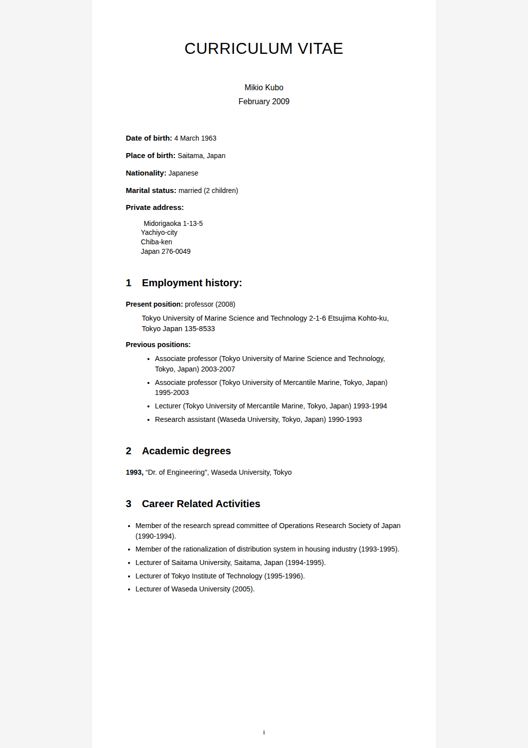CURRICULUM VITAE
Mikio Kubo
February 2009
Date of birth: 4 March 1963
Place of birth: Saitama, Japan
Nationality: Japanese
Marital status: married (2 children)
Private address:
Midorigaoka 1-13-5
Yachiyo-city
Chiba-ken
Japan 276-0049
1 Employment history:
Present position: professor (2008)
Tokyo University of Marine Science and Technology 2-1-6 Etsujima Kohto-ku, Tokyo Japan 135-8533
Previous positions:
Associate professor (Tokyo University of Marine Science and Technology, Tokyo, Japan) 2003-2007
Associate professor (Tokyo University of Mercantile Marine, Tokyo, Japan) 1995-2003
Lecturer (Tokyo University of Mercantile Marine, Tokyo, Japan) 1993-1994
Research assistant (Waseda University, Tokyo, Japan) 1990-1993
2 Academic degrees
1993, “Dr. of Engineering”, Waseda University, Tokyo
3 Career Related Activities
Member of the research spread committee of Operations Research Society of Japan (1990-1994).
Member of the rationalization of distribution system in housing industry (1993-1995).
Lecturer of Saitama University, Saitama, Japan (1994-1995).
Lecturer of Tokyo Institute of Technology (1995-1996).
Lecturer of Waseda University (2005).
i